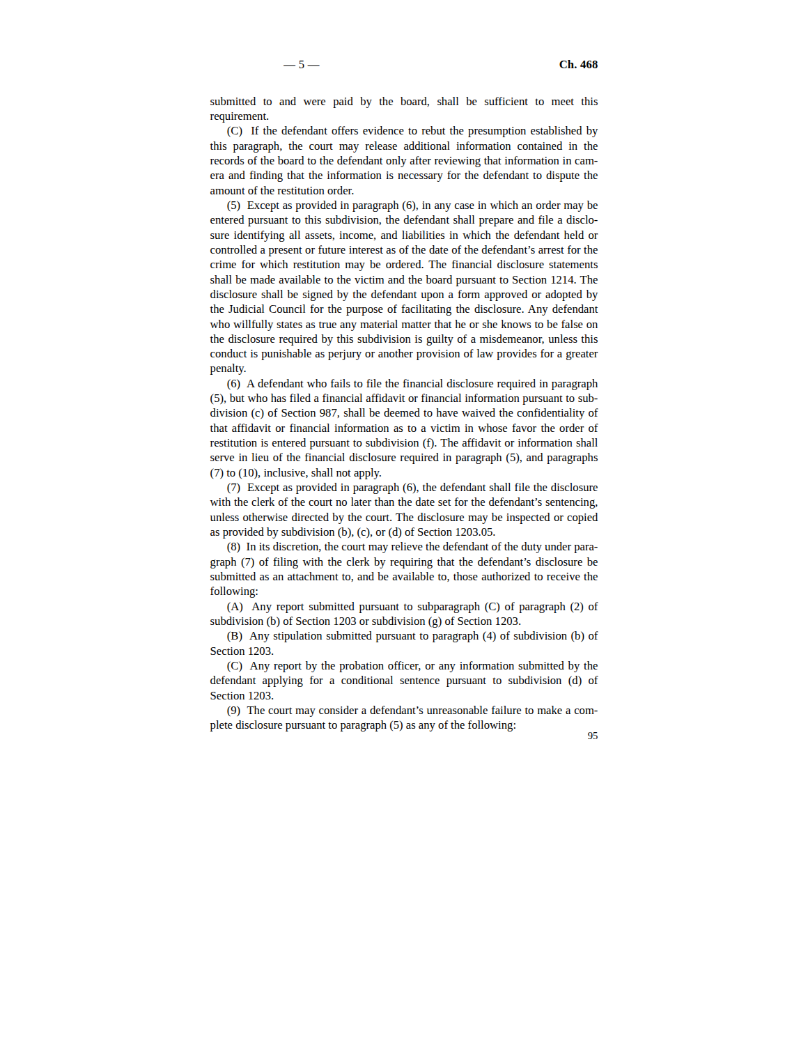— 5 — Ch. 468
submitted to and were paid by the board, shall be sufficient to meet this requirement.
(C) If the defendant offers evidence to rebut the presumption established by this paragraph, the court may release additional information contained in the records of the board to the defendant only after reviewing that information in camera and finding that the information is necessary for the defendant to dispute the amount of the restitution order.
(5) Except as provided in paragraph (6), in any case in which an order may be entered pursuant to this subdivision, the defendant shall prepare and file a disclosure identifying all assets, income, and liabilities in which the defendant held or controlled a present or future interest as of the date of the defendant’s arrest for the crime for which restitution may be ordered. The financial disclosure statements shall be made available to the victim and the board pursuant to Section 1214. The disclosure shall be signed by the defendant upon a form approved or adopted by the Judicial Council for the purpose of facilitating the disclosure. Any defendant who willfully states as true any material matter that he or she knows to be false on the disclosure required by this subdivision is guilty of a misdemeanor, unless this conduct is punishable as perjury or another provision of law provides for a greater penalty.
(6) A defendant who fails to file the financial disclosure required in paragraph (5), but who has filed a financial affidavit or financial information pursuant to subdivision (c) of Section 987, shall be deemed to have waived the confidentiality of that affidavit or financial information as to a victim in whose favor the order of restitution is entered pursuant to subdivision (f). The affidavit or information shall serve in lieu of the financial disclosure required in paragraph (5), and paragraphs (7) to (10), inclusive, shall not apply.
(7) Except as provided in paragraph (6), the defendant shall file the disclosure with the clerk of the court no later than the date set for the defendant’s sentencing, unless otherwise directed by the court. The disclosure may be inspected or copied as provided by subdivision (b), (c), or (d) of Section 1203.05.
(8) In its discretion, the court may relieve the defendant of the duty under paragraph (7) of filing with the clerk by requiring that the defendant’s disclosure be submitted as an attachment to, and be available to, those authorized to receive the following:
(A) Any report submitted pursuant to subparagraph (C) of paragraph (2) of subdivision (b) of Section 1203 or subdivision (g) of Section 1203.
(B) Any stipulation submitted pursuant to paragraph (4) of subdivision (b) of Section 1203.
(C) Any report by the probation officer, or any information submitted by the defendant applying for a conditional sentence pursuant to subdivision (d) of Section 1203.
(9) The court may consider a defendant’s unreasonable failure to make a complete disclosure pursuant to paragraph (5) as any of the following:
95